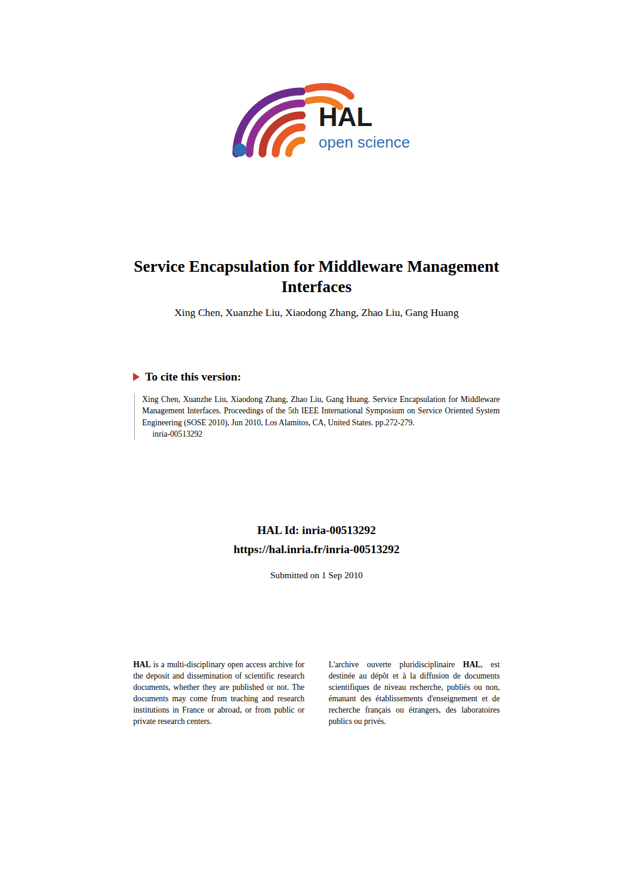HAL open science
Service Encapsulation for Middleware Management
Interfaces
Xing Chen, Xuanzhe Liu, Xiaodong Zhang, Zhao Liu, Gang Huang
To cite this version:
Xing Chen, Xuanzhe Liu, Xiaodong Zhang, Zhao Liu, Gang Huang. Service Encapsulation for Middleware Management Interfaces. Proceedings of the 5th IEEE International Symposium on Service Oriented System Engineering (SOSE 2010), Jun 2010, Los Alamitos, CA, United States. pp.272-279. inria-00513292
HAL Id: inria-00513292
https://hal.inria.fr/inria-00513292
Submitted on 1 Sep 2010
HAL is a multi-disciplinary open access archive for the deposit and dissemination of scientific research documents, whether they are published or not. The documents may come from teaching and research institutions in France or abroad, or from public or private research centers.
L'archive ouverte pluridisciplinaire HAL, est destinée au dépôt et à la diffusion de documents scientifiques de niveau recherche, publiés ou non, émanant des établissements d'enseignement et de recherche français ou étrangers, des laboratoires publics ou privés.